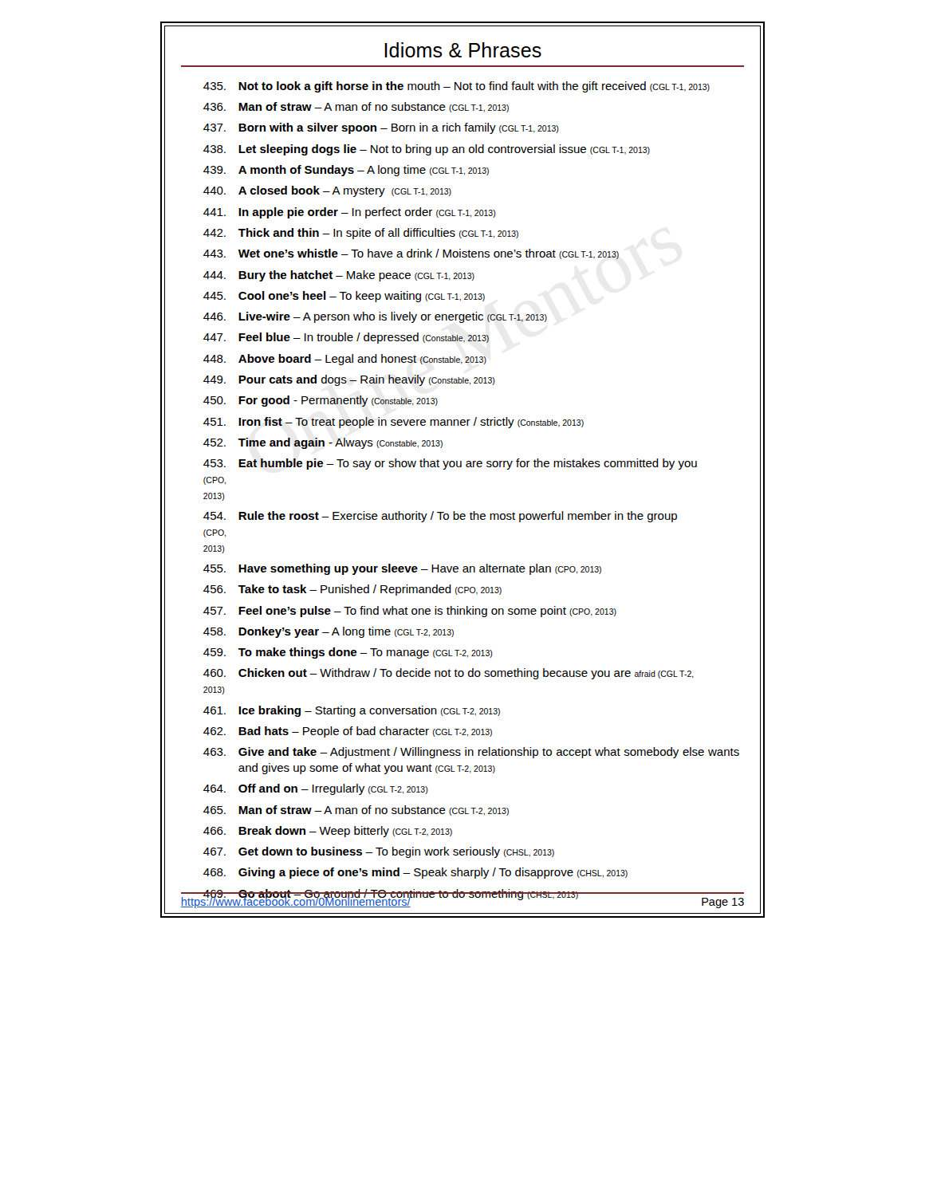Online Mentors
Idioms & Phrases
435. Not to look a gift horse in the mouth – Not to find fault with the gift received (CGL T-1, 2013)
436. Man of straw – A man of no substance (CGL T-1, 2013)
437. Born with a silver spoon – Born in a rich family (CGL T-1, 2013)
438. Let sleeping dogs lie – Not to bring up an old controversial issue (CGL T-1, 2013)
439. A month of Sundays – A long time (CGL T-1, 2013)
440. A closed book – A mystery (CGL T-1, 2013)
441. In apple pie order – In perfect order (CGL T-1, 2013)
442. Thick and thin – In spite of all difficulties (CGL T-1, 2013)
443. Wet one’s whistle – To have a drink / Moistens one’s throat (CGL T-1, 2013)
444. Bury the hatchet – Make peace (CGL T-1, 2013)
445. Cool one’s heel – To keep waiting (CGL T-1, 2013)
446. Live-wire – A person who is lively or energetic (CGL T-1, 2013)
447. Feel blue – In trouble / depressed (Constable, 2013)
448. Above board – Legal and honest (Constable, 2013)
449. Pour cats and dogs – Rain heavily (Constable, 2013)
450. For good - Permanently (Constable, 2013)
451. Iron fist – To treat people in severe manner / strictly (Constable, 2013)
452. Time and again - Always (Constable, 2013)
453.
(CPO, 2013) Eat humble pie – To say or show that you are sorry for the mistakes committed by you
454.
(CPO, 2013) Rule the roost – Exercise authority / To be the most powerful member in the group
455. Have something up your sleeve – Have an alternate plan (CPO, 2013)
456. Take to task – Punished / Reprimanded (CPO, 2013)
457. Feel one’s pulse – To find what one is thinking on some point (CPO, 2013)
458. Donkey’s year – A long time (CGL T-2, 2013)
459. To make things done – To manage (CGL T-2, 2013)
460.
2013) Chicken out – Withdraw / To decide not to do something because you are afraid (CGL T-2,
461. Ice braking – Starting a conversation (CGL T-2, 2013)
462. Bad hats – People of bad character (CGL T-2, 2013)
463. Give and take – Adjustment / Willingness in relationship to accept what somebody else wants and gives up some of what you want (CGL T-2, 2013)
464. Off and on – Irregularly (CGL T-2, 2013)
465. Man of straw – A man of no substance (CGL T-2, 2013)
466. Break down – Weep bitterly (CGL T-2, 2013)
467. Get down to business – To begin work seriously (CHSL, 2013)
468. Giving a piece of one’s mind – Speak sharply / To disapprove (CHSL, 2013)
469. Go about – Go around / TO continue to do something (CHSL, 2013)
https://www.facebook.com/0Monlinementors/ Page 13